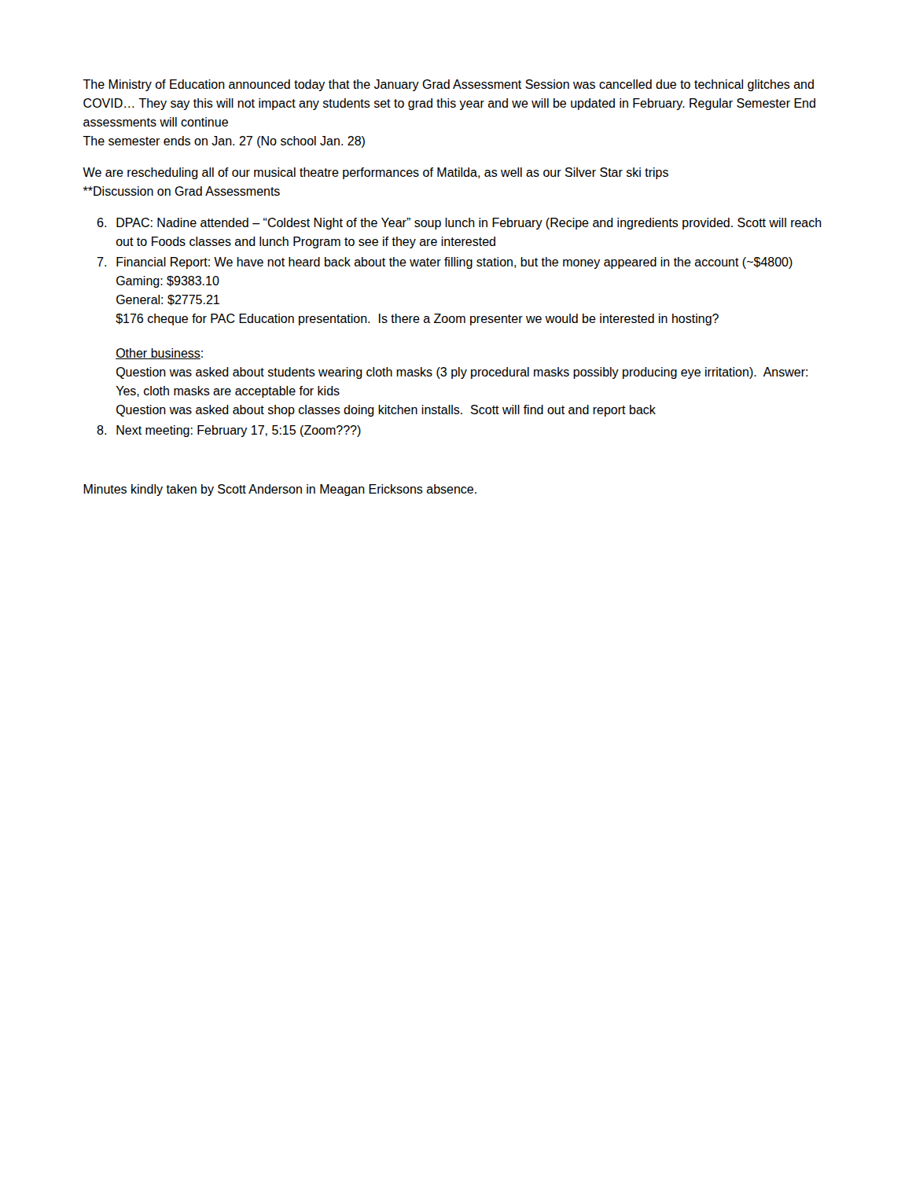The Ministry of Education announced today that the January Grad Assessment Session was cancelled due to technical glitches and COVID… They say this will not impact any students set to grad this year and we will be updated in February. Regular Semester End assessments will continue
The semester ends on Jan. 27 (No school Jan. 28)
We are rescheduling all of our musical theatre performances of Matilda, as well as our Silver Star ski trips
**Discussion on Grad Assessments
DPAC: Nadine attended – “Coldest Night of the Year” soup lunch in February (Recipe and ingredients provided. Scott will reach out to Foods classes and lunch Program to see if they are interested
Financial Report: We have not heard back about the water filling station, but the money appeared in the account (~$4800)
Gaming: $9383.10
General: $2775.21
$176 cheque for PAC Education presentation. Is there a Zoom presenter we would be interested in hosting?
Other business:
Question was asked about students wearing cloth masks (3 ply procedural masks possibly producing eye irritation). Answer: Yes, cloth masks are acceptable for kids
Question was asked about shop classes doing kitchen installs. Scott will find out and report back
Next meeting: February 17, 5:15 (Zoom???)
Minutes kindly taken by Scott Anderson in Meagan Ericksons absence.